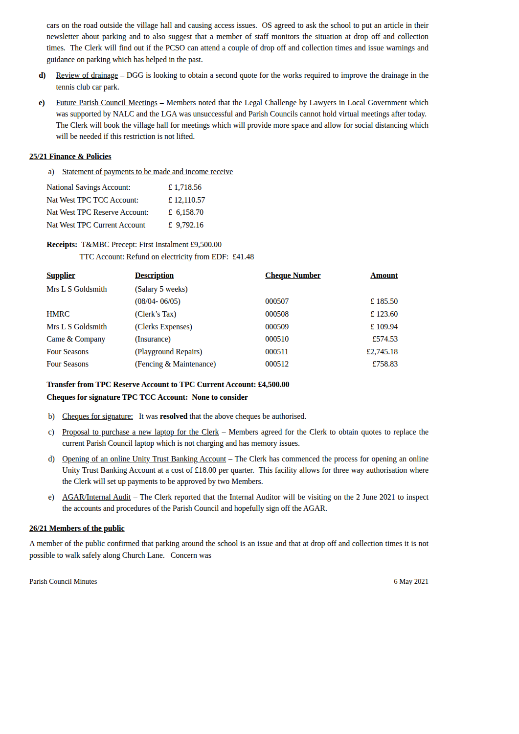cars on the road outside the village hall and causing access issues. OS agreed to ask the school to put an article in their newsletter about parking and to also suggest that a member of staff monitors the situation at drop off and collection times. The Clerk will find out if the PCSO can attend a couple of drop off and collection times and issue warnings and guidance on parking which has helped in the past.
d) Review of drainage – DGG is looking to obtain a second quote for the works required to improve the drainage in the tennis club car park.
e) Future Parish Council Meetings – Members noted that the Legal Challenge by Lawyers in Local Government which was supported by NALC and the LGA was unsuccessful and Parish Councils cannot hold virtual meetings after today. The Clerk will book the village hall for meetings which will provide more space and allow for social distancing which will be needed if this restriction is not lifted.
25/21 Finance & Policies
a) Statement of payments to be made and income receive
| National Savings Account: | £ 1,718.56 |
| Nat West TPC TCC Account: | £ 12,110.57 |
| Nat West TPC Reserve Account: | £ 6,158.70 |
| Nat West TPC Current Account | £ 9,792.16 |
Receipts: T&MBC Precept: First Instalment £9,500.00
TTC Account: Refund on electricity from EDF: £41.48
| Supplier | Description | Cheque Number | Amount |
| --- | --- | --- | --- |
| Mrs L S Goldsmith | (Salary 5 weeks) | | |
| | (08/04- 06/05) | 000507 | £ 185.50 |
| HMRC | (Clerk’s Tax) | 000508 | £ 123.60 |
| Mrs L S Goldsmith | (Clerks Expenses) | 000509 | £ 109.94 |
| Came & Company | (Insurance) | 000510 | £574.53 |
| Four Seasons | (Playground Repairs) | 000511 | £2,745.18 |
| Four Seasons | (Fencing & Maintenance) | 000512 | £758.83 |
Transfer from TPC Reserve Account to TPC Current Account: £4,500.00
Cheques for signature TPC TCC Account: None to consider
b) Cheques for signature: It was resolved that the above cheques be authorised.
c) Proposal to purchase a new laptop for the Clerk – Members agreed for the Clerk to obtain quotes to replace the current Parish Council laptop which is not charging and has memory issues.
d) Opening of an online Unity Trust Banking Account – The Clerk has commenced the process for opening an online Unity Trust Banking Account at a cost of £18.00 per quarter. This facility allows for three way authorisation where the Clerk will set up payments to be approved by two Members.
e) AGAR/Internal Audit – The Clerk reported that the Internal Auditor will be visiting on the 2 June 2021 to inspect the accounts and procedures of the Parish Council and hopefully sign off the AGAR.
26/21 Members of the public
A member of the public confirmed that parking around the school is an issue and that at drop off and collection times it is not possible to walk safely along Church Lane. Concern was
Parish Council Minutes 6 May 2021